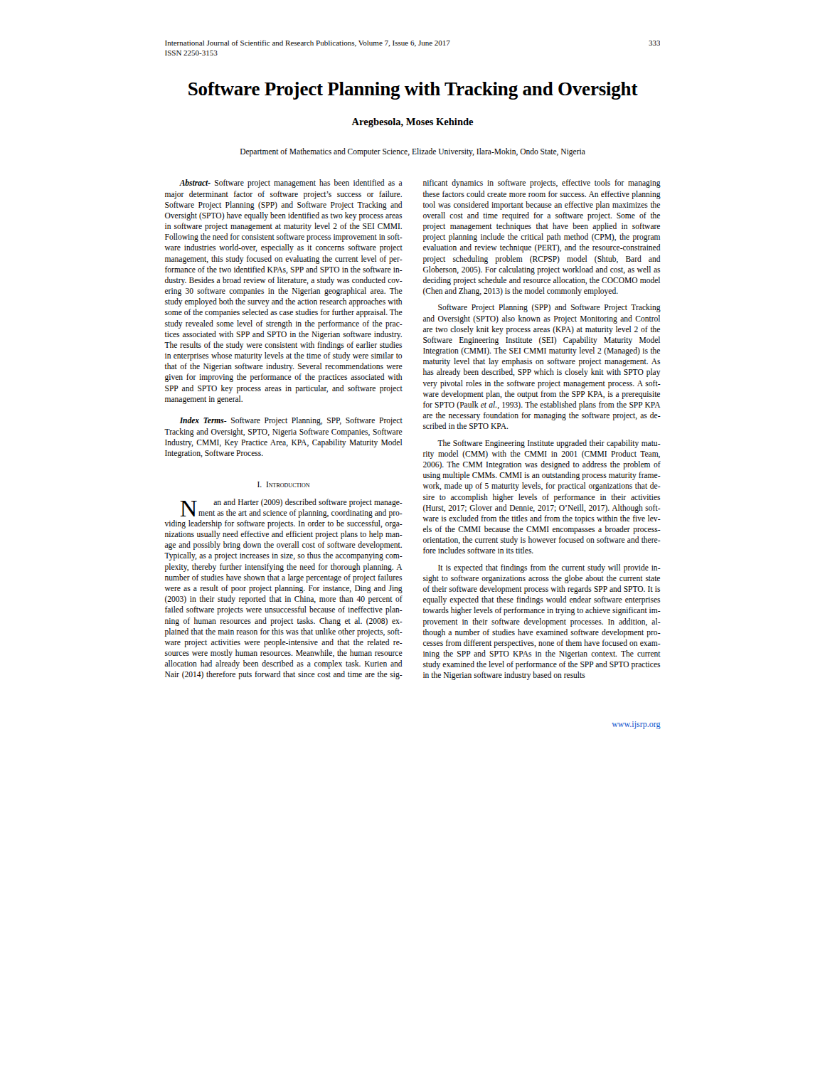International Journal of Scientific and Research Publications, Volume 7, Issue 6, June 2017
ISSN 2250-3153
333
Software Project Planning with Tracking and Oversight
Aregbesola, Moses Kehinde
Department of Mathematics and Computer Science, Elizade University, Ilara-Mokin, Ondo State, Nigeria
Abstract- Software project management has been identified as a major determinant factor of software project’s success or failure. Software Project Planning (SPP) and Software Project Tracking and Oversight (SPTO) have equally been identified as two key process areas in software project management at maturity level 2 of the SEI CMMI. Following the need for consistent software process improvement in software industries world-over, especially as it concerns software project management, this study focused on evaluating the current level of performance of the two identified KPAs, SPP and SPTO in the software industry. Besides a broad review of literature, a study was conducted covering 30 software companies in the Nigerian geographical area. The study employed both the survey and the action research approaches with some of the companies selected as case studies for further appraisal. The study revealed some level of strength in the performance of the practices associated with SPP and SPTO in the Nigerian software industry. The results of the study were consistent with findings of earlier studies in enterprises whose maturity levels at the time of study were similar to that of the Nigerian software industry. Several recommendations were given for improving the performance of the practices associated with SPP and SPTO key process areas in particular, and software project management in general.
Index Terms- Software Project Planning, SPP, Software Project Tracking and Oversight, SPTO, Nigeria Software Companies, Software Industry, CMMI, Key Practice Area, KPA, Capability Maturity Model Integration, Software Process.
I. Introduction
Nan and Harter (2009) described software project management as the art and science of planning, coordinating and providing leadership for software projects. In order to be successful, organizations usually need effective and efficient project plans to help manage and possibly bring down the overall cost of software development. Typically, as a project increases in size, so thus the accompanying complexity, thereby further intensifying the need for thorough planning. A number of studies have shown that a large percentage of project failures were as a result of poor project planning. For instance, Ding and Jing (2003) in their study reported that in China, more than 40 percent of failed software projects were unsuccessful because of ineffective planning of human resources and project tasks. Chang et al. (2008) explained that the main reason for this was that unlike other projects, software project activities were people-intensive and that the related resources were mostly human resources. Meanwhile, the human resource allocation had already been described as a complex task. Kurien and Nair (2014) therefore puts forward that since cost and time are the significant dynamics in software projects, effective tools for managing these factors could create more room for success. An effective planning tool was considered important because an effective plan maximizes the overall cost and time required for a software project. Some of the project management techniques that have been applied in software project planning include the critical path method (CPM), the program evaluation and review technique (PERT), and the resource-constrained project scheduling problem (RCPSP) model (Shtub, Bard and Globerson, 2005). For calculating project workload and cost, as well as deciding project schedule and resource allocation, the COCOMO model (Chen and Zhang, 2013) is the model commonly employed.
Software Project Planning (SPP) and Software Project Tracking and Oversight (SPTO) also known as Project Monitoring and Control are two closely knit key process areas (KPA) at maturity level 2 of the Software Engineering Institute (SEI) Capability Maturity Model Integration (CMMI). The SEI CMMI maturity level 2 (Managed) is the maturity level that lay emphasis on software project management. As has already been described, SPP which is closely knit with SPTO play very pivotal roles in the software project management process. A software development plan, the output from the SPP KPA, is a prerequisite for SPTO (Paulk et al., 1993). The established plans from the SPP KPA are the necessary foundation for managing the software project, as described in the SPTO KPA.
The Software Engineering Institute upgraded their capability maturity model (CMM) with the CMMI in 2001 (CMMI Product Team, 2006). The CMM Integration was designed to address the problem of using multiple CMMs. CMMI is an outstanding process maturity framework, made up of 5 maturity levels, for practical organizations that desire to accomplish higher levels of performance in their activities (Hurst, 2017; Glover and Dennie, 2017; O’Neill, 2017). Although software is excluded from the titles and from the topics within the five levels of the CMMI because the CMMI encompasses a broader process-orientation, the current study is however focused on software and therefore includes software in its titles.
It is expected that findings from the current study will provide insight to software organizations across the globe about the current state of their software development process with regards SPP and SPTO. It is equally expected that these findings would endear software enterprises towards higher levels of performance in trying to achieve significant improvement in their software development processes. In addition, although a number of studies have examined software development processes from different perspectives, none of them have focused on examining the SPP and SPTO KPAs in the Nigerian context. The current study examined the level of performance of the SPP and SPTO practices in the Nigerian software industry based on results
www.ijsrp.org